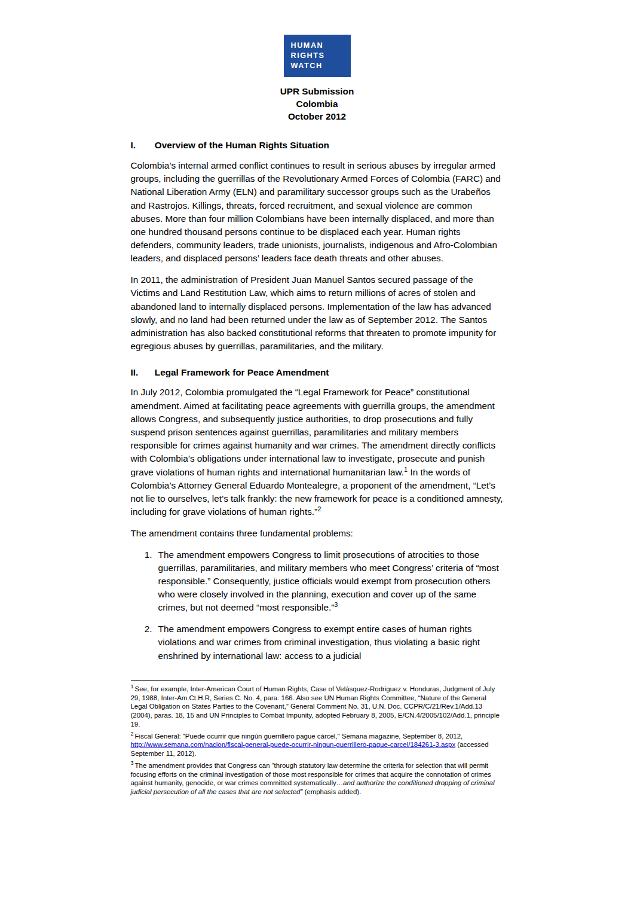HUMAN RIGHTS WATCH
UPR Submission
Colombia
October 2012
I. Overview of the Human Rights Situation
Colombia’s internal armed conflict continues to result in serious abuses by irregular armed groups, including the guerrillas of the Revolutionary Armed Forces of Colombia (FARC) and National Liberation Army (ELN) and paramilitary successor groups such as the Urabeños and Rastrojos. Killings, threats, forced recruitment, and sexual violence are common abuses. More than four million Colombians have been internally displaced, and more than one hundred thousand persons continue to be displaced each year. Human rights defenders, community leaders, trade unionists, journalists, indigenous and Afro-Colombian leaders, and displaced persons’ leaders face death threats and other abuses.
In 2011, the administration of President Juan Manuel Santos secured passage of the Victims and Land Restitution Law, which aims to return millions of acres of stolen and abandoned land to internally displaced persons. Implementation of the law has advanced slowly, and no land had been returned under the law as of September 2012. The Santos administration has also backed constitutional reforms that threaten to promote impunity for egregious abuses by guerrillas, paramilitaries, and the military.
II. Legal Framework for Peace Amendment
In July 2012, Colombia promulgated the “Legal Framework for Peace” constitutional amendment. Aimed at facilitating peace agreements with guerrilla groups, the amendment allows Congress, and subsequently justice authorities, to drop prosecutions and fully suspend prison sentences against guerrillas, paramilitaries and military members responsible for crimes against humanity and war crimes. The amendment directly conflicts with Colombia’s obligations under international law to investigate, prosecute and punish grave violations of human rights and international humanitarian law.1 In the words of Colombia’s Attorney General Eduardo Montealegre, a proponent of the amendment, “Let’s not lie to ourselves, let’s talk frankly: the new framework for peace is a conditioned amnesty, including for grave violations of human rights.”2
The amendment contains three fundamental problems:
The amendment empowers Congress to limit prosecutions of atrocities to those guerrillas, paramilitaries, and military members who meet Congress’ criteria of “most responsible.” Consequently, justice officials would exempt from prosecution others who were closely involved in the planning, execution and cover up of the same crimes, but not deemed “most responsible.”3
The amendment empowers Congress to exempt entire cases of human rights violations and war crimes from criminal investigation, thus violating a basic right enshrined by international law: access to a judicial
1 See, for example, Inter-American Court of Human Rights, Case of Velásquez-Rodriguez v. Honduras, Judgment of July 29, 1988, Inter-Am.Ct.H.R, Series C. No. 4, para. 166. Also see UN Human Rights Committee, “Nature of the General Legal Obligation on States Parties to the Covenant,” General Comment No. 31, U.N. Doc. CCPR/C/21/Rev.1/Add.13 (2004), paras. 18, 15 and UN Principles to Combat Impunity, adopted February 8, 2005, E/CN.4/2005/102/Add.1, principle 19.
2 Fiscal General: "Puede ocurrir que ningún guerrillero pague cárcel," Semana magazine, September 8, 2012, http://www.semana.com/nacion/fiscal-general-puede-ocurrir-ningun-guerrillero-pague-carcel/184261-3.aspx (accessed September 11, 2012).
3 The amendment provides that Congress can “through statutory law determine the criteria for selection that will permit focusing efforts on the criminal investigation of those most responsible for crimes that acquire the connotation of crimes against humanity, genocide, or war crimes committed systematically…and authorize the conditioned dropping of criminal judicial persecution of all the cases that are not selected” (emphasis added).